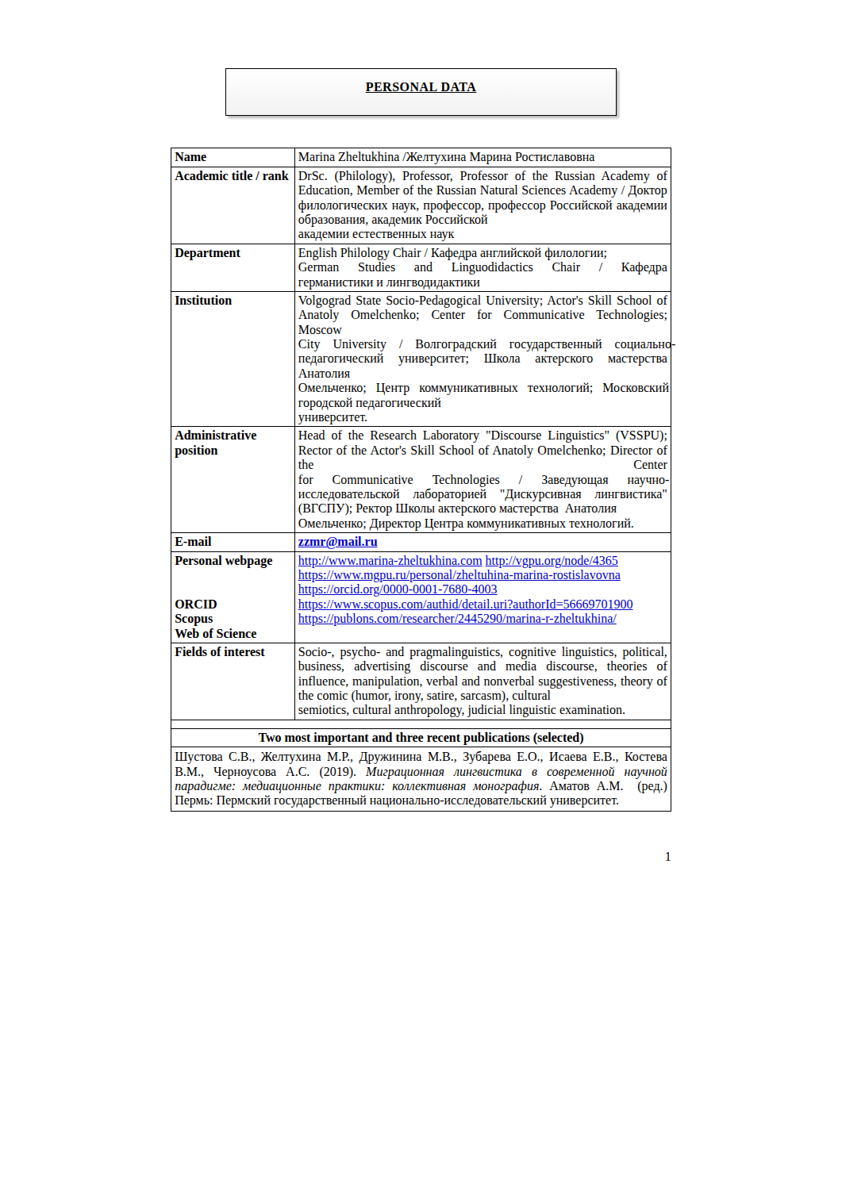Personal Data
| Name | Marina Zheltukhina /Желтухина Марина Ростиславовна |
| Academic title / rank | DrSc. (Philology), Professor, Professor of the Russian Academy of Education, Member of the Russian Natural Sciences Academy / Доктор филологических наук, профессор, профессор Российской академии образования, академик Российской академии естественных наук |
| Department | English Philology Chair / Кафедра английской филологии; German Studies and Linguodidactics Chair / Кафедра германистики и лингводидактики |
| Institution | Volgograd State Socio-Pedagogical University; Actor's Skill School of Anatoly Omelchenko; Center for Communicative Technologies; Moscow City University / Волгоградский государственный социально-педагогический университет; Школа актерского мастерства Анатолия Омельченко; Центр коммуникативных технологий; Московский городской педагогический университет. |
| Administrative position | Head of the Research Laboratory "Discourse Linguistics" (VSSPU); Rector of the Actor's Skill School of Anatoly Omelchenko; Director of the Center for Communicative Technologies / Заведующая научно-исследовательской лабораторией "Дискурсивная лингвистика" (ВГСПУ); Ректор Школы актерского мастерства Анатолия Омельченко; Директор Центра коммуникативных технологий. |
| E-mail | zzmr@mail.ru |
| Personal webpage ORCID Scopus Web of Science | http://www.marina-zheltukhina.com http://vgpu.org/node/4365 https://www.mgpu.ru/personal/zheltuhina-marina-rostislavovna https://orcid.org/0000-0001-7680-4003 https://www.scopus.com/authid/detail.uri?authorId=56669701900 https://publons.com/researcher/2445290/marina-r-zheltukhina/ |
| Fields of interest | Socio-, psycho- and pragmalinguistics, cognitive linguistics, political, business, advertising discourse and media discourse, theories of influence, manipulation, verbal and nonverbal suggestiveness, theory of the comic (humor, irony, satire, sarcasm), cultural semiotics, cultural anthropology, judicial linguistic examination. |
| Two most important and three recent publications (selected) |
| Шустова С.В., Желтухина М.Р., Дружинина М.В., Зубарева Е.О., Исаева Е.В., Костева В.М., Черноусова А.С. (2019). Миграционная лингвистика в современной научной парадигме: медиационные практики: коллективная монография . Аматов А.М. (ред.) Пермь: Пермский государственный национально-исследовательский университет. |
1